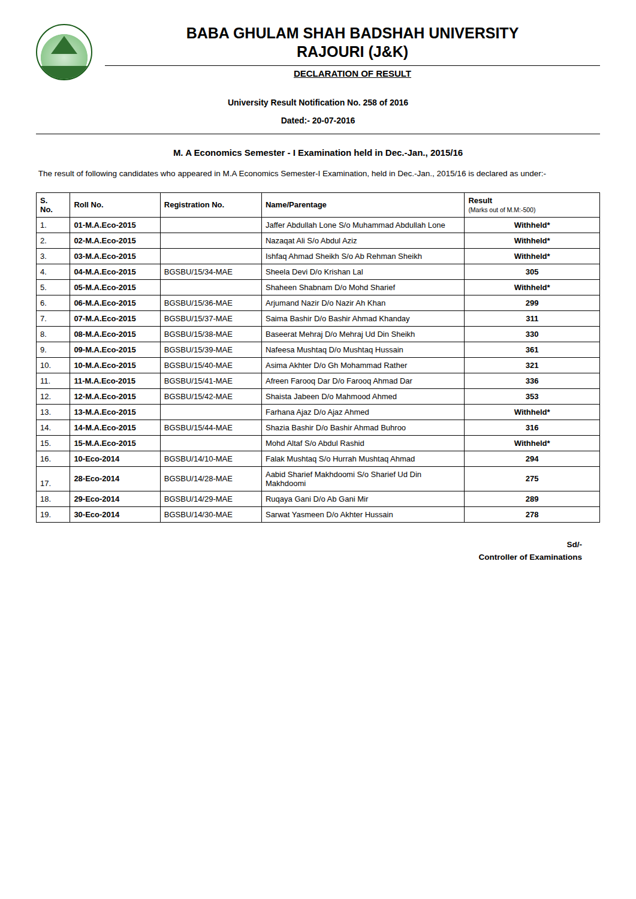BABA GHULAM SHAH BADSHAH UNIVERSITY
RAJOURI (J&K)
DECLARATION OF RESULT
University Result Notification No. 258 of 2016
Dated:- 20-07-2016
M. A Economics Semester - I Examination held in Dec.-Jan., 2015/16
The result of following candidates who appeared in M.A Economics Semester-I Examination, held in Dec.-Jan., 2015/16 is declared as under:-
| S. No. | Roll No. | Registration No. | Name/Parentage | Result (Marks out of M.M:-500) |
| --- | --- | --- | --- | --- |
| 1. | 01-M.A.Eco-2015 | | Jaffer Abdullah Lone S/o Muhammad Abdullah Lone | Withheld* |
| 2. | 02-M.A.Eco-2015 | | Nazaqat Ali S/o Abdul Aziz | Withheld* |
| 3. | 03-M.A.Eco-2015 | | Ishfaq Ahmad Sheikh S/o Ab Rehman Sheikh | Withheld* |
| 4. | 04-M.A.Eco-2015 | BGSBU/15/34-MAE | Sheela Devi D/o Krishan Lal | 305 |
| 5. | 05-M.A.Eco-2015 | | Shaheen Shabnam D/o Mohd Sharief | Withheld* |
| 6. | 06-M.A.Eco-2015 | BGSBU/15/36-MAE | Arjumand Nazir D/o Nazir Ah Khan | 299 |
| 7. | 07-M.A.Eco-2015 | BGSBU/15/37-MAE | Saima Bashir D/o Bashir Ahmad Khanday | 311 |
| 8. | 08-M.A.Eco-2015 | BGSBU/15/38-MAE | Baseerat Mehraj D/o Mehraj Ud Din Sheikh | 330 |
| 9. | 09-M.A.Eco-2015 | BGSBU/15/39-MAE | Nafeesa Mushtaq D/o Mushtaq Hussain | 361 |
| 10. | 10-M.A.Eco-2015 | BGSBU/15/40-MAE | Asima Akhter D/o Gh Mohammad Rather | 321 |
| 11. | 11-M.A.Eco-2015 | BGSBU/15/41-MAE | Afreen Farooq Dar D/o Farooq Ahmad Dar | 336 |
| 12. | 12-M.A.Eco-2015 | BGSBU/15/42-MAE | Shaista Jabeen D/o Mahmood Ahmed | 353 |
| 13. | 13-M.A.Eco-2015 | | Farhana Ajaz D/o Ajaz Ahmed | Withheld* |
| 14. | 14-M.A.Eco-2015 | BGSBU/15/44-MAE | Shazia Bashir D/o Bashir Ahmad Buhroo | 316 |
| 15. | 15-M.A.Eco-2015 | | Mohd Altaf S/o Abdul Rashid | Withheld* |
| 16. | 10-Eco-2014 | BGSBU/14/10-MAE | Falak Mushtaq S/o Hurrah Mushtaq Ahmad | 294 |
| 17. | 28-Eco-2014 | BGSBU/14/28-MAE | Aabid Sharief Makhdoomi S/o Sharief Ud Din Makhdoomi | 275 |
| 18. | 29-Eco-2014 | BGSBU/14/29-MAE | Ruqaya Gani D/o Ab Gani Mir | 289 |
| 19. | 30-Eco-2014 | BGSBU/14/30-MAE | Sarwat Yasmeen D/o Akhter Hussain | 278 |
Sd/-
Controller of Examinations